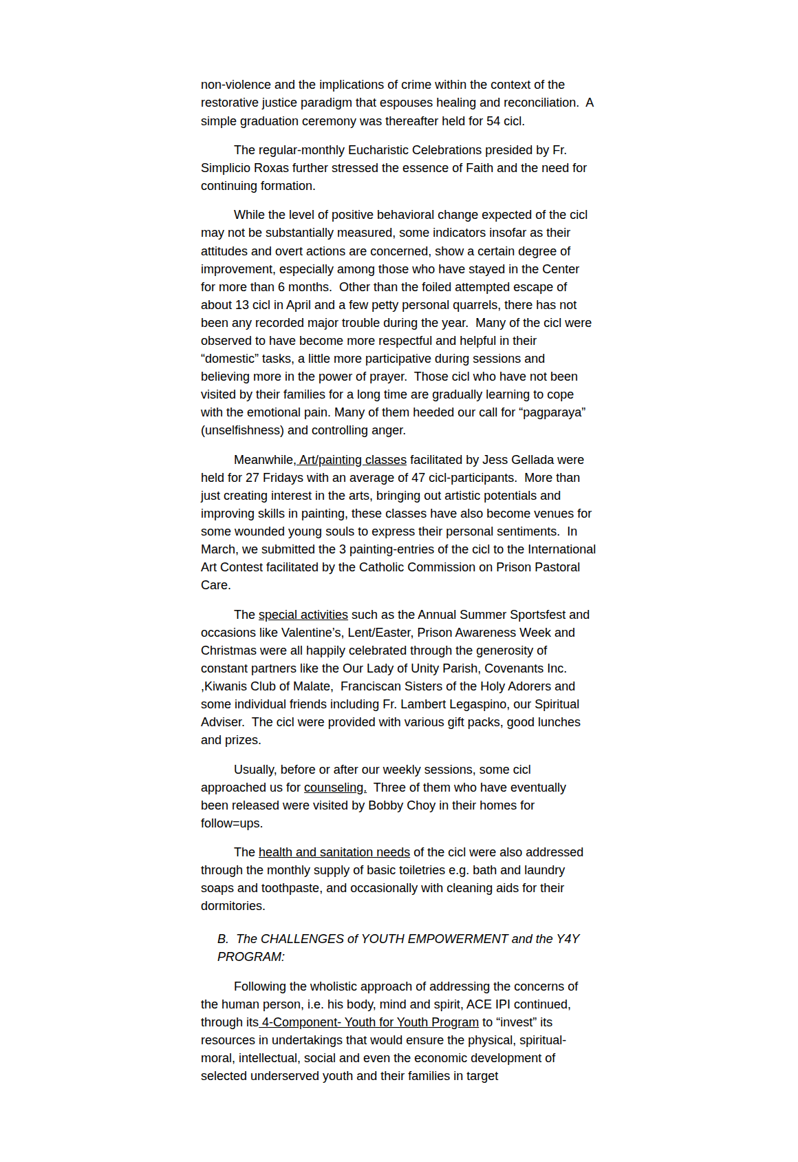non-violence and the implications of crime within the context of the restorative justice paradigm that espouses healing and reconciliation. A simple graduation ceremony was thereafter held for 54 cicl.
The regular-monthly Eucharistic Celebrations presided by Fr. Simplicio Roxas further stressed the essence of Faith and the need for continuing formation.
While the level of positive behavioral change expected of the cicl may not be substantially measured, some indicators insofar as their attitudes and overt actions are concerned, show a certain degree of improvement, especially among those who have stayed in the Center for more than 6 months. Other than the foiled attempted escape of about 13 cicl in April and a few petty personal quarrels, there has not been any recorded major trouble during the year. Many of the cicl were observed to have become more respectful and helpful in their “domestic” tasks, a little more participative during sessions and believing more in the power of prayer. Those cicl who have not been visited by their families for a long time are gradually learning to cope with the emotional pain. Many of them heeded our call for “pagparaya” (unselfishness) and controlling anger.
Meanwhile, Art/painting classes facilitated by Jess Gellada were held for 27 Fridays with an average of 47 cicl-participants. More than just creating interest in the arts, bringing out artistic potentials and improving skills in painting, these classes have also become venues for some wounded young souls to express their personal sentiments. In March, we submitted the 3 painting-entries of the cicl to the International Art Contest facilitated by the Catholic Commission on Prison Pastoral Care.
The special activities such as the Annual Summer Sportsfest and occasions like Valentine’s, Lent/Easter, Prison Awareness Week and Christmas were all happily celebrated through the generosity of constant partners like the Our Lady of Unity Parish, Covenants Inc. ,Kiwanis Club of Malate, Franciscan Sisters of the Holy Adorers and some individual friends including Fr. Lambert Legaspino, our Spiritual Adviser. The cicl were provided with various gift packs, good lunches and prizes.
Usually, before or after our weekly sessions, some cicl approached us for counseling. Three of them who have eventually been released were visited by Bobby Choy in their homes for follow=ups.
The health and sanitation needs of the cicl were also addressed through the monthly supply of basic toiletries e.g. bath and laundry soaps and toothpaste, and occasionally with cleaning aids for their dormitories.
B. The CHALLENGES of YOUTH EMPOWERMENT and the Y4Y PROGRAM:
Following the wholistic approach of addressing the concerns of the human person, i.e. his body, mind and spirit, ACE IPI continued, through its 4-Component- Youth for Youth Program to “invest” its resources in undertakings that would ensure the physical, spiritual-moral, intellectual, social and even the economic development of selected underserved youth and their families in target